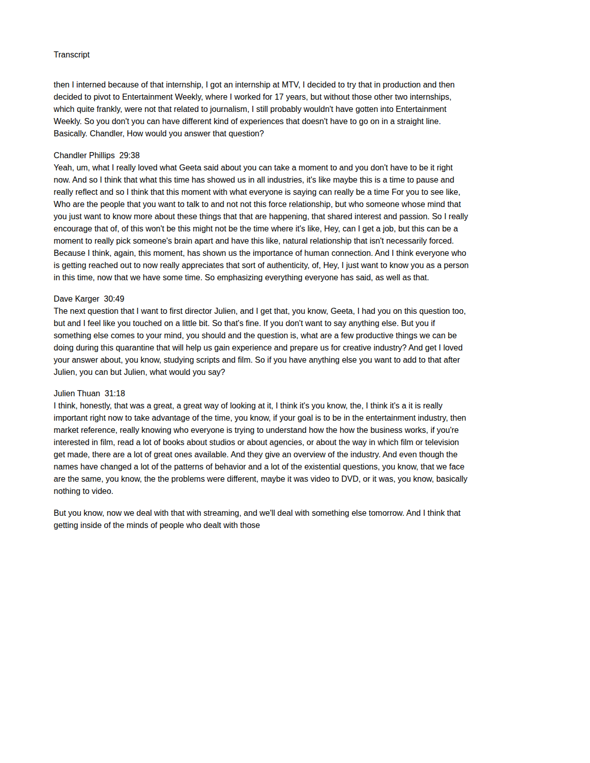Transcript
then I interned because of that internship, I got an internship at MTV, I decided to try that in production and then decided to pivot to Entertainment Weekly, where I worked for 17 years, but without those other two internships, which quite frankly, were not that related to journalism, I still probably wouldn't have gotten into Entertainment Weekly. So you don't you can have different kind of experiences that doesn't have to go on in a straight line. Basically. Chandler, How would you answer that question?
Chandler Phillips 29:38
Yeah, um, what I really loved what Geeta said about you can take a moment to and you don't have to be it right now. And so I think that what this time has showed us in all industries, it's like maybe this is a time to pause and really reflect and so I think that this moment with what everyone is saying can really be a time For you to see like, Who are the people that you want to talk to and not not this force relationship, but who someone whose mind that you just want to know more about these things that that are happening, that shared interest and passion. So I really encourage that of, of this won't be this might not be the time where it's like, Hey, can I get a job, but this can be a moment to really pick someone's brain apart and have this like, natural relationship that isn't necessarily forced. Because I think, again, this moment, has shown us the importance of human connection. And I think everyone who is getting reached out to now really appreciates that sort of authenticity, of, Hey, I just want to know you as a person in this time, now that we have some time. So emphasizing everything everyone has said, as well as that.
Dave Karger 30:49
The next question that I want to first director Julien, and I get that, you know, Geeta, I had you on this question too, but and I feel like you touched on a little bit. So that's fine. If you don't want to say anything else. But you if something else comes to your mind, you should and the question is, what are a few productive things we can be doing during this quarantine that will help us gain experience and prepare us for creative industry? And get I loved your answer about, you know, studying scripts and film. So if you have anything else you want to add to that after Julien, you can but Julien, what would you say?
Julien Thuan 31:18
I think, honestly, that was a great, a great way of looking at it, I think it's you know, the, I think it's a it is really important right now to take advantage of the time, you know, if your goal is to be in the entertainment industry, then market reference, really knowing who everyone is trying to understand how the how the business works, if you're interested in film, read a lot of books about studios or about agencies, or about the way in which film or television get made, there are a lot of great ones available. And they give an overview of the industry. And even though the names have changed a lot of the patterns of behavior and a lot of the existential questions, you know, that we face are the same, you know, the the problems were different, maybe it was video to DVD, or it was, you know, basically nothing to video.
But you know, now we deal with that with streaming, and we'll deal with something else tomorrow. And I think that getting inside of the minds of people who dealt with those